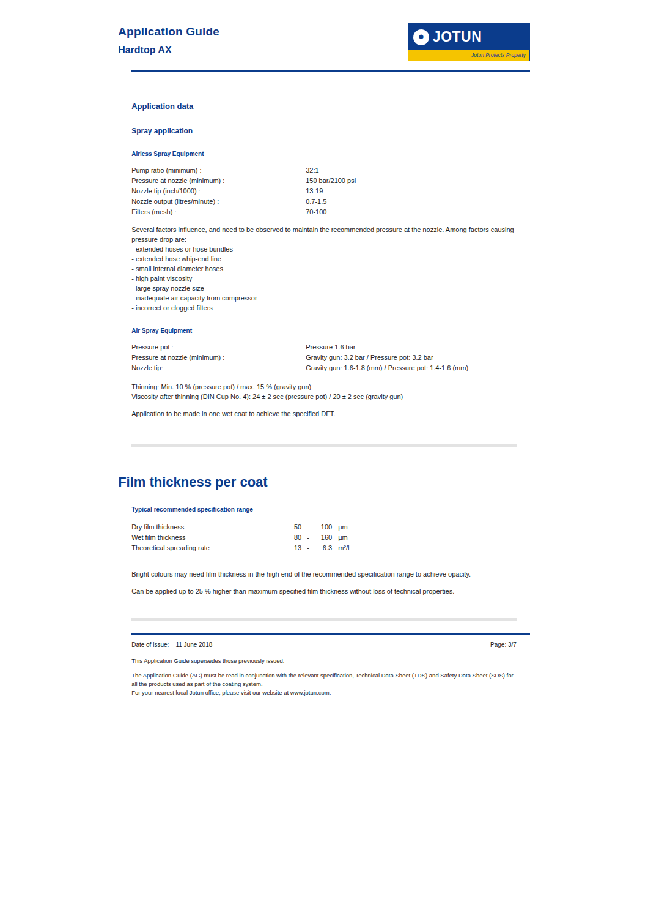Application Guide
Hardtop AX
●
JOTUN
Jotun Protects Property
Application data
Spray application
Airless Spray Equipment
| Pump ratio (minimum) : | 32:1 |
| Pressure at nozzle (minimum) : | 150 bar/2100 psi |
| Nozzle tip (inch/1000) : | 13-19 |
| Nozzle output (litres/minute) : | 0.7-1.5 |
| Filters (mesh) : | 70-100 |
Several factors influence, and need to be observed to maintain the recommended pressure at the nozzle. Among factors causing pressure drop are:
- extended hoses or hose bundles
- extended hose whip-end line
- small internal diameter hoses
- high paint viscosity
- large spray nozzle size
- inadequate air capacity from compressor
- incorrect or clogged filters
Air Spray Equipment
| Pressure pot : | Pressure 1.6 bar |
| Pressure at nozzle (minimum) : | Gravity gun: 3.2 bar / Pressure pot: 3.2 bar |
| Nozzle tip: | Gravity gun: 1.6-1.8 (mm) / Pressure pot: 1.4-1.6 (mm) |
Thinning: Min. 10 % (pressure pot) / max. 15 % (gravity gun)
Viscosity after thinning (DIN Cup No. 4): 24 ± 2 sec (pressure pot) / 20 ± 2 sec (gravity gun)
Application to be made in one wet coat to achieve the specified DFT.
Film thickness per coat
Typical recommended specification range
| Dry film thickness | 50 | - | 100 | µm |
| Wet film thickness | 80 | - | 160 | µm |
| Theoretical spreading rate | 13 | - | 6.3 | m²/l |
Bright colours may need film thickness in the high end of the recommended specification range to achieve opacity.
Can be applied up to 25 % higher than maximum specified film thickness without loss of technical properties.
Date of issue: 11 June 2018
Page: 3/7
This Application Guide supersedes those previously issued.
The Application Guide (AG) must be read in conjunction with the relevant specification, Technical Data Sheet (TDS) and Safety Data Sheet (SDS) for all the products used as part of the coating system.
For your nearest local Jotun office, please visit our website at www.jotun.com.